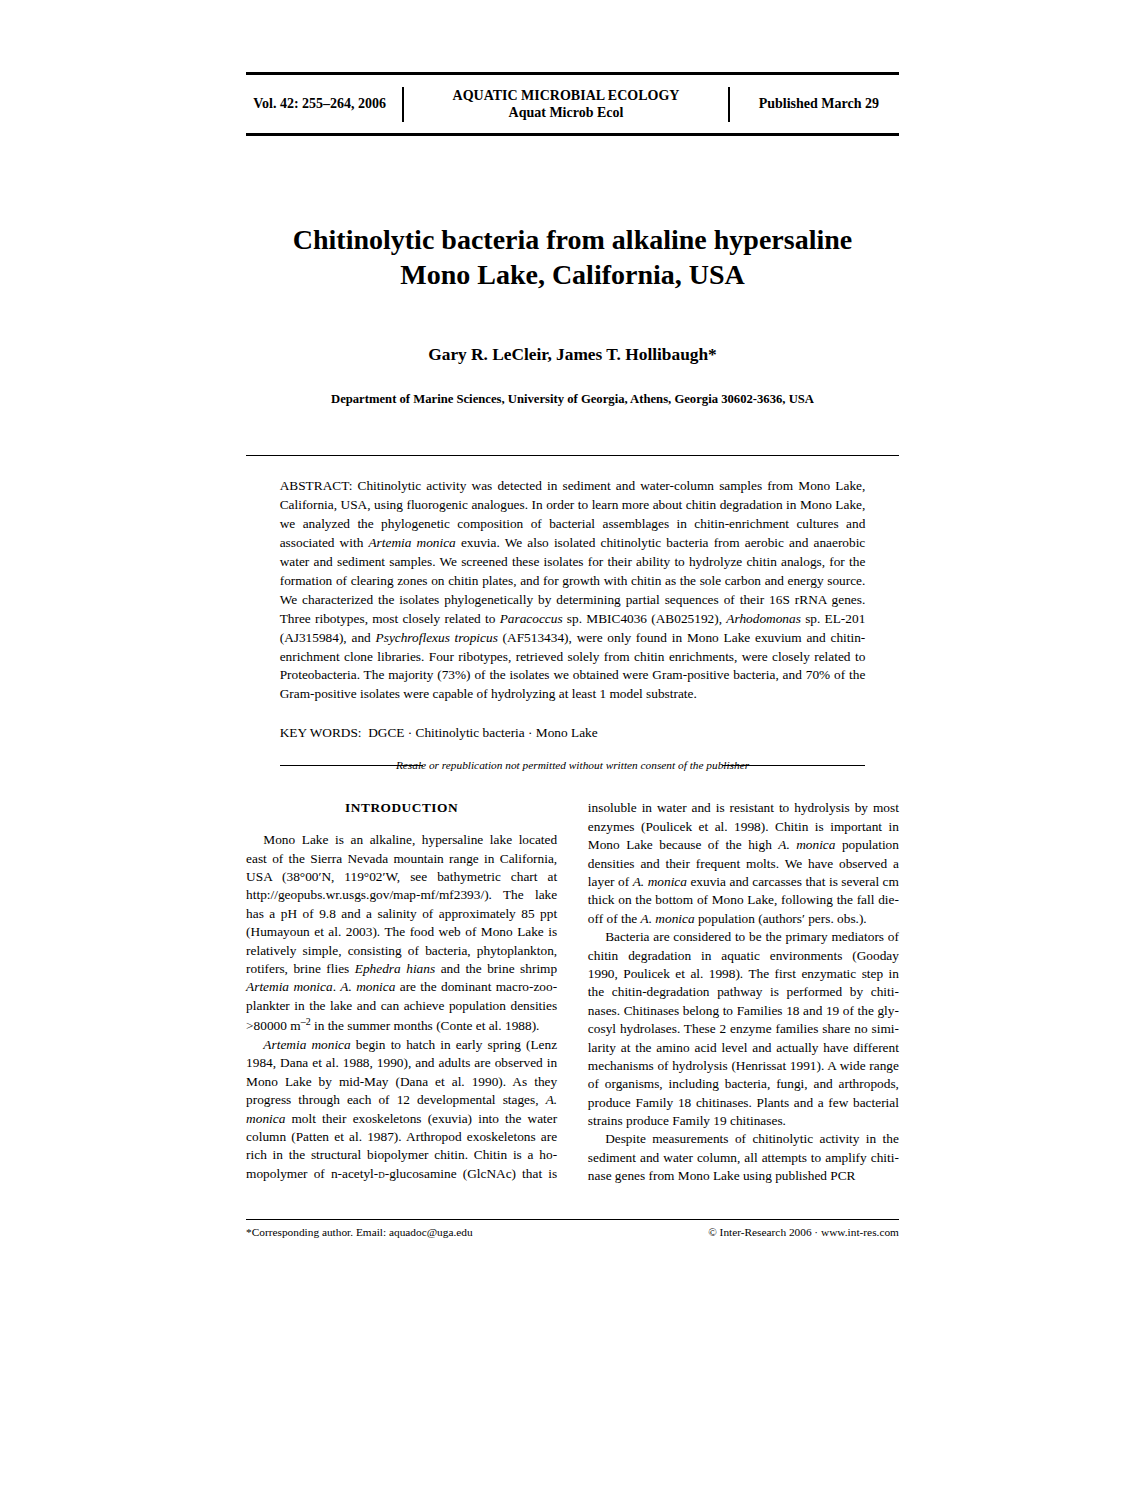| Vol. 42: 255–264, 2006 | AQUATIC MICROBIAL ECOLOGY Aquat Microb Ecol | Published March 29 |
Chitinolytic bacteria from alkaline hypersaline
Mono Lake, California, USA
Gary R. LeCleir, James T. Hollibaugh*
Department of Marine Sciences, University of Georgia, Athens, Georgia 30602-3636, USA
ABSTRACT: Chitinolytic activity was detected in sediment and water-column samples from Mono Lake, California, USA, using fluorogenic analogues. In order to learn more about chitin degradation in Mono Lake, we analyzed the phylogenetic composition of bacterial assemblages in chitin-enrichment cultures and associated with Artemia monica exuvia. We also isolated chitinolytic bacteria from aerobic and anaerobic water and sediment samples. We screened these isolates for their ability to hydrolyze chitin analogs, for the formation of clearing zones on chitin plates, and for growth with chitin as the sole carbon and energy source. We characterized the isolates phylogenetically by determining partial sequences of their 16S rRNA genes. Three ribotypes, most closely related to Paracoccus sp. MBIC4036 (AB025192), Arhodomonas sp. EL-201 (AJ315984), and Psychroflexus tropicus (AF513434), were only found in Mono Lake exuvium and chitin-enrichment clone libraries. Four ribotypes, retrieved solely from chitin enrichments, were closely related to Proteobacteria. The majority (73%) of the isolates we obtained were Gram-positive bacteria, and 70% of the Gram-positive isolates were capable of hydrolyzing at least 1 model substrate.
KEY WORDS: DGCE · Chitinolytic bacteria · Mono Lake
Resale or republication not permitted without written consent of the publisher
INTRODUCTION
Mono Lake is an alkaline, hypersaline lake located east of the Sierra Nevada mountain range in California, USA (38°00′N, 119°02′W, see bathymetric chart at http://geopubs.wr.usgs.gov/map-mf/mf2393/). The lake has a pH of 9.8 and a salinity of approximately 85 ppt (Humayoun et al. 2003). The food web of Mono Lake is relatively simple, consisting of bacteria, phytoplankton, rotifers, brine flies Ephedra hians and the brine shrimp Artemia monica. A. monica are the dominant macro-zooplankter in the lake and can achieve population densities >80000 m–2 in the summer months (Conte et al. 1988).
Artemia monica begin to hatch in early spring (Lenz 1984, Dana et al. 1988, 1990), and adults are observed in Mono Lake by mid-May (Dana et al. 1990). As they progress through each of 12 developmental stages, A. monica molt their exoskeletons (exuvia) into the water column (Patten et al. 1987). Arthropod exoskeletons are rich in the structural biopolymer chitin. Chitin is a homopolymer of n-acetyl-d-glucosamine (GlcNAc) that is insoluble in water and is resistant to hydrolysis by most enzymes (Poulicek et al. 1998). Chitin is important in Mono Lake because of the high A. monica population densities and their frequent molts. We have observed a layer of A. monica exuvia and carcasses that is several cm thick on the bottom of Mono Lake, following the fall die-off of the A. monica population (authors′ pers. obs.).
Bacteria are considered to be the primary mediators of chitin degradation in aquatic environments (Gooday 1990, Poulicek et al. 1998). The first enzymatic step in the chitin-degradation pathway is performed by chitinases. Chitinases belong to Families 18 and 19 of the glycosyl hydrolases. These 2 enzyme families share no similarity at the amino acid level and actually have different mechanisms of hydrolysis (Henrissat 1991). A wide range of organisms, including bacteria, fungi, and arthropods, produce Family 18 chitinases. Plants and a few bacterial strains produce Family 19 chitinases.
Despite measurements of chitinolytic activity in the sediment and water column, all attempts to amplify chitinase genes from Mono Lake using published PCR
*Corresponding author. Email: aquadoc@uga.edu
© Inter-Research 2006 · www.int-res.com